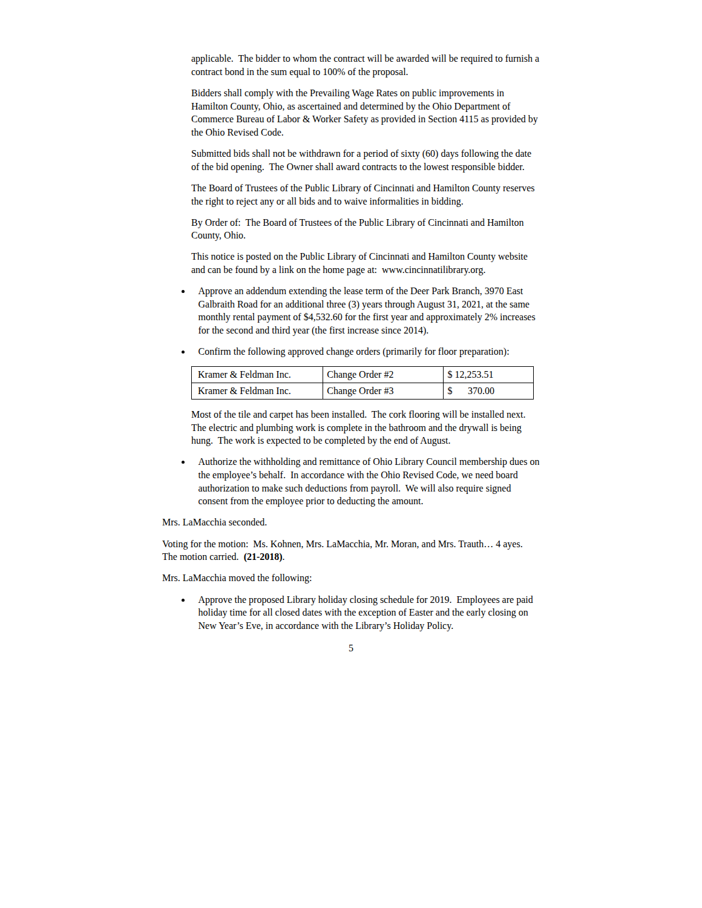applicable. The bidder to whom the contract will be awarded will be required to furnish a contract bond in the sum equal to 100% of the proposal.
Bidders shall comply with the Prevailing Wage Rates on public improvements in Hamilton County, Ohio, as ascertained and determined by the Ohio Department of Commerce Bureau of Labor & Worker Safety as provided in Section 4115 as provided by the Ohio Revised Code.
Submitted bids shall not be withdrawn for a period of sixty (60) days following the date of the bid opening. The Owner shall award contracts to the lowest responsible bidder.
The Board of Trustees of the Public Library of Cincinnati and Hamilton County reserves the right to reject any or all bids and to waive informalities in bidding.
By Order of: The Board of Trustees of the Public Library of Cincinnati and Hamilton County, Ohio.
This notice is posted on the Public Library of Cincinnati and Hamilton County website and can be found by a link on the home page at: www.cincinnatilibrary.org.
Approve an addendum extending the lease term of the Deer Park Branch, 3970 East Galbraith Road for an additional three (3) years through August 31, 2021, at the same monthly rental payment of $4,532.60 for the first year and approximately 2% increases for the second and third year (the first increase since 2014).
Confirm the following approved change orders (primarily for floor preparation):
| Kramer & Feldman Inc. | Change Order #2 | $ 12,253.51 |
| Kramer & Feldman Inc. | Change Order #3 | $ 370.00 |
Most of the tile and carpet has been installed. The cork flooring will be installed next. The electric and plumbing work is complete in the bathroom and the drywall is being hung. The work is expected to be completed by the end of August.
Authorize the withholding and remittance of Ohio Library Council membership dues on the employee’s behalf. In accordance with the Ohio Revised Code, we need board authorization to make such deductions from payroll. We will also require signed consent from the employee prior to deducting the amount.
Mrs. LaMacchia seconded.
Voting for the motion: Ms. Kohnen, Mrs. LaMacchia, Mr. Moran, and Mrs. Trauth… 4 ayes. The motion carried. (21-2018).
Mrs. LaMacchia moved the following:
Approve the proposed Library holiday closing schedule for 2019. Employees are paid holiday time for all closed dates with the exception of Easter and the early closing on New Year’s Eve, in accordance with the Library’s Holiday Policy.
5